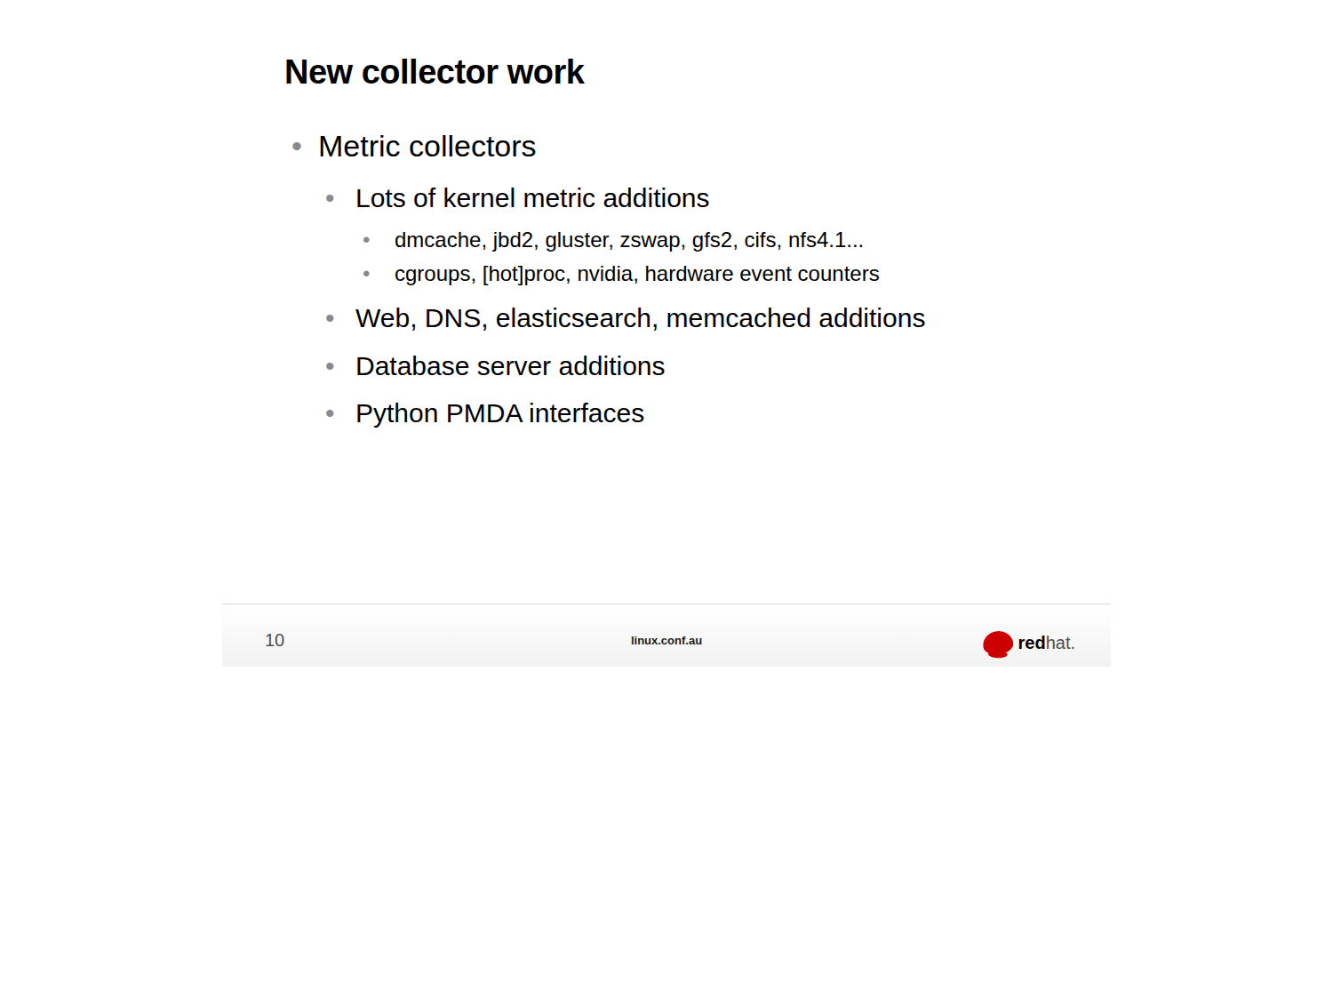New collector work
Metric collectors
Lots of kernel metric additions
dmcache, jbd2, gluster, zswap, gfs2, cifs, nfs4.1...
cgroups, [hot]proc, nvidia, hardware event counters
Web, DNS, elasticsearch, memcached additions
Database server additions
Python PMDA interfaces
10
linux.conf.au
redhat.